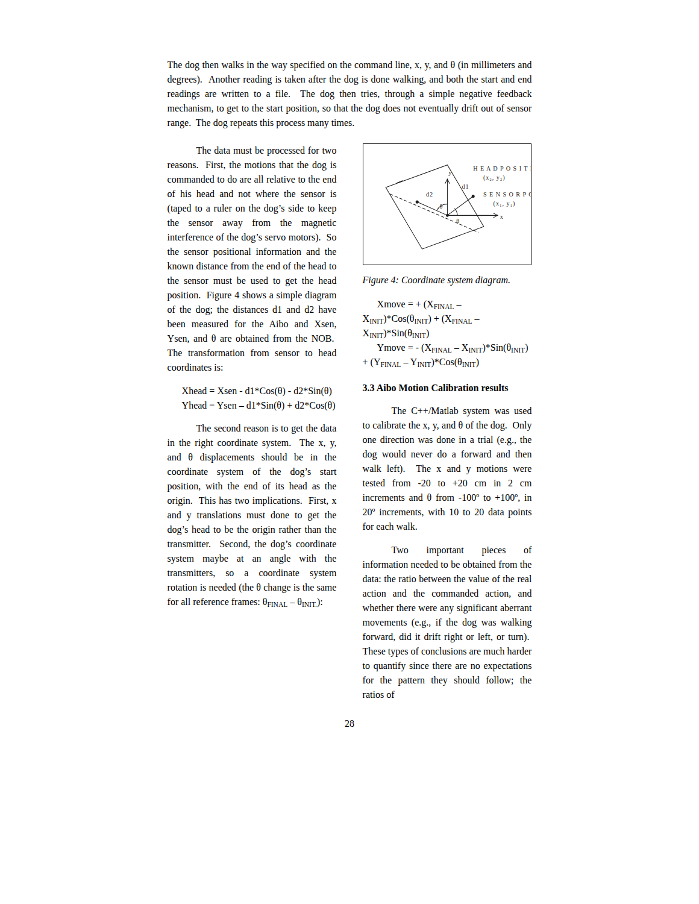The dog then walks in the way specified on the command line, x, y, and θ (in millimeters and degrees). Another reading is taken after the dog is done walking, and both the start and end readings are written to a file. The dog then tries, through a simple negative feedback mechanism, to get to the start position, so that the dog does not eventually drift out of sensor range. The dog repeats this process many times.
The data must be processed for two reasons. First, the motions that the dog is commanded to do are all relative to the end of his head and not where the sensor is (taped to a ruler on the dog’s side to keep the sensor away from the magnetic interference of the dog’s servo motors). So the sensor positional information and the known distance from the end of the head to the sensor must be used to get the head position. Figure 4 shows a simple diagram of the dog; the distances d1 and d2 have been measured for the Aibo and Xsen, Ysen, and θ are obtained from the NOB. The transformation from sensor to head coordinates is:
Xhead = Xsen - d1*Cos(θ) - d2*Sin(θ) Yhead = Ysen – d1*Sin(θ) + d2*Cos(θ)
The second reason is to get the data in the right coordinate system. The x, y, and θ displacements should be in the coordinate system of the dog’s start position, with the end of its head as the origin. This has two implications. First, x and y translations must done to get the dog’s head to be the origin rather than the transmitter. Second, the dog’s coordinate system maybe at an angle with the transmitters, so a coordinate system rotation is needed (the θ change is the same for all reference frames: θFINAL – θINIT.):
H E A D P O S I T I O N (x₂, y₂) d1 S E N S O R P O S I T I O N (x₁, y₁) d2 y x θ θ
Figure 4: Coordinate system diagram.
Xmove = + (XFINAL – XINIT)*Cos(θINIT) + (XFINAL – XINIT)*Sin(θINIT) Ymove = - (XFINAL – XINIT)*Sin(θINIT) + (YFINAL – YINIT)*Cos(θINIT)
3.3 Aibo Motion Calibration results
The C++/Matlab system was used to calibrate the x, y, and θ of the dog. Only one direction was done in a trial (e.g., the dog would never do a forward and then walk left). The x and y motions were tested from -20 to +20 cm in 2 cm increments and θ from -100º to +100º, in 20º increments, with 10 to 20 data points for each walk.
Two important pieces of information needed to be obtained from the data: the ratio between the value of the real action and the commanded action, and whether there were any significant aberrant movements (e.g., if the dog was walking forward, did it drift right or left, or turn). These types of conclusions are much harder to quantify since there are no expectations for the pattern they should follow; the ratios of
28